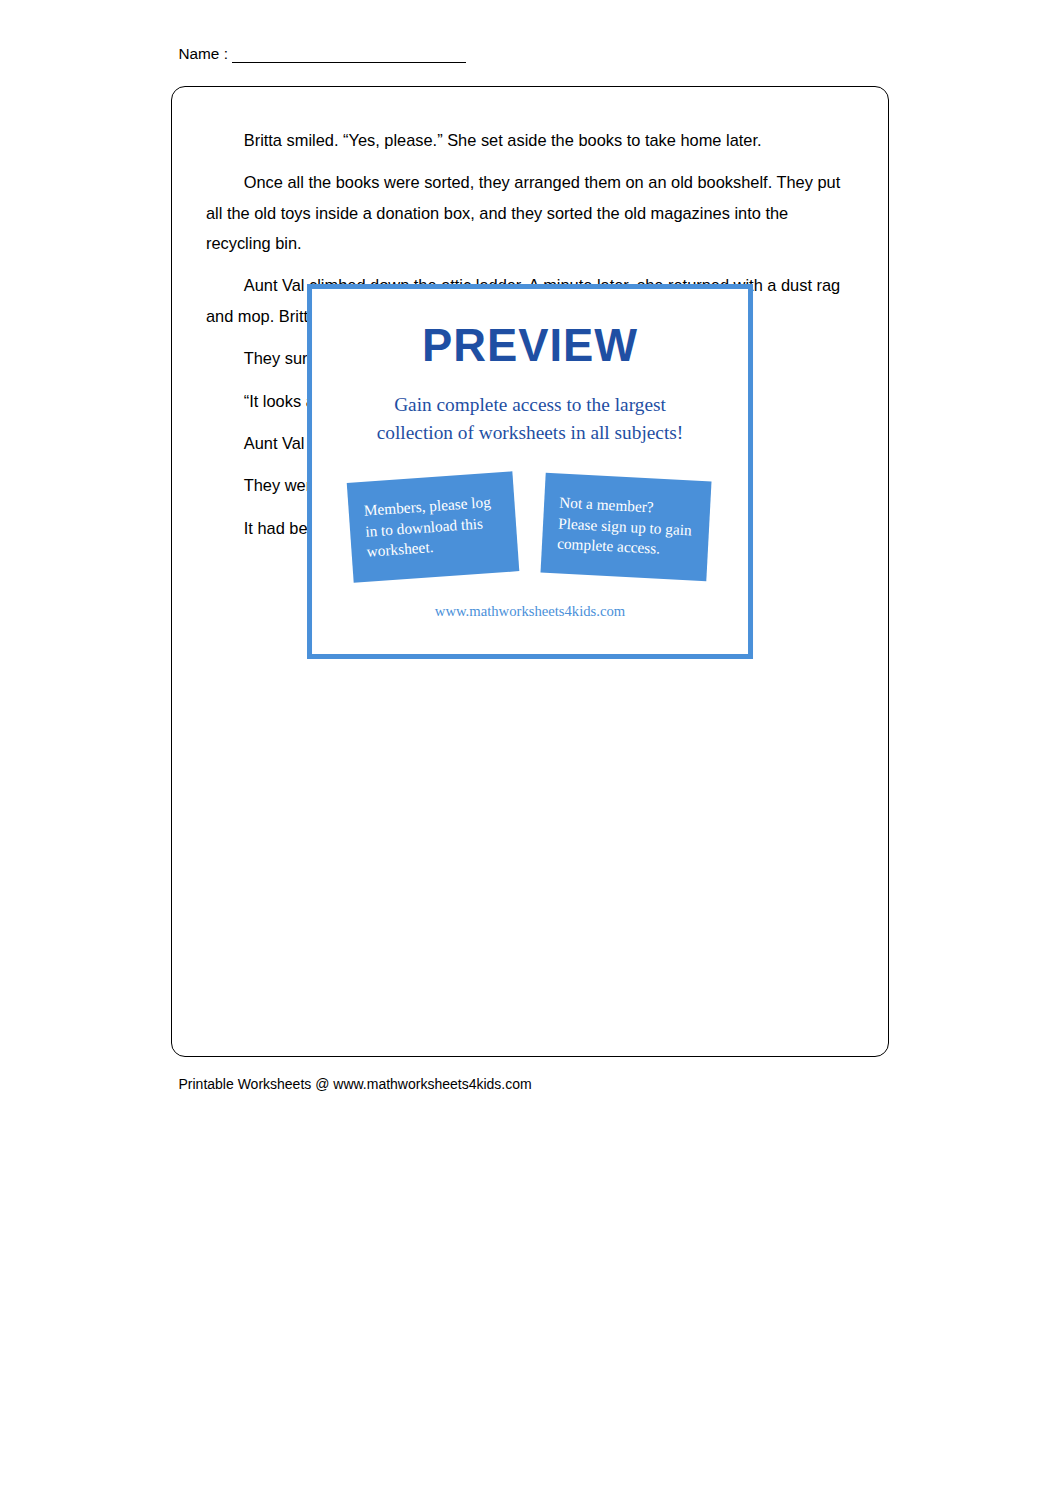Name :
Britta smiled. “Yes, please.” She set aside the books to take home later.
Once all the books were sorted, they arranged them on an old bookshelf. They put all the old toys inside a donation box, and they sorted the old magazines into the recycling bin.
Aunt Val climbed down the attic ladder. A minute later, she returned with a dust rag and mop. Britta dusted the windows while Aunt Val mopped the attic floor.
They surveyed their work. The attic was tidy and spacious.
“It looks a lot better now,” Britta said.
Aunt Val smiled
They went down boiled water for tea, and Britta set out the chi
It had been a g and start on her new books.
PREVIEW
Gain complete access to the largest
collection of worksheets in all subjects!
Members, please log in to download this worksheet.
Not a member? Please sign up to gain complete access.
www.mathworksheets4kids.com
Printable Worksheets @ www.mathworksheets4kids.com